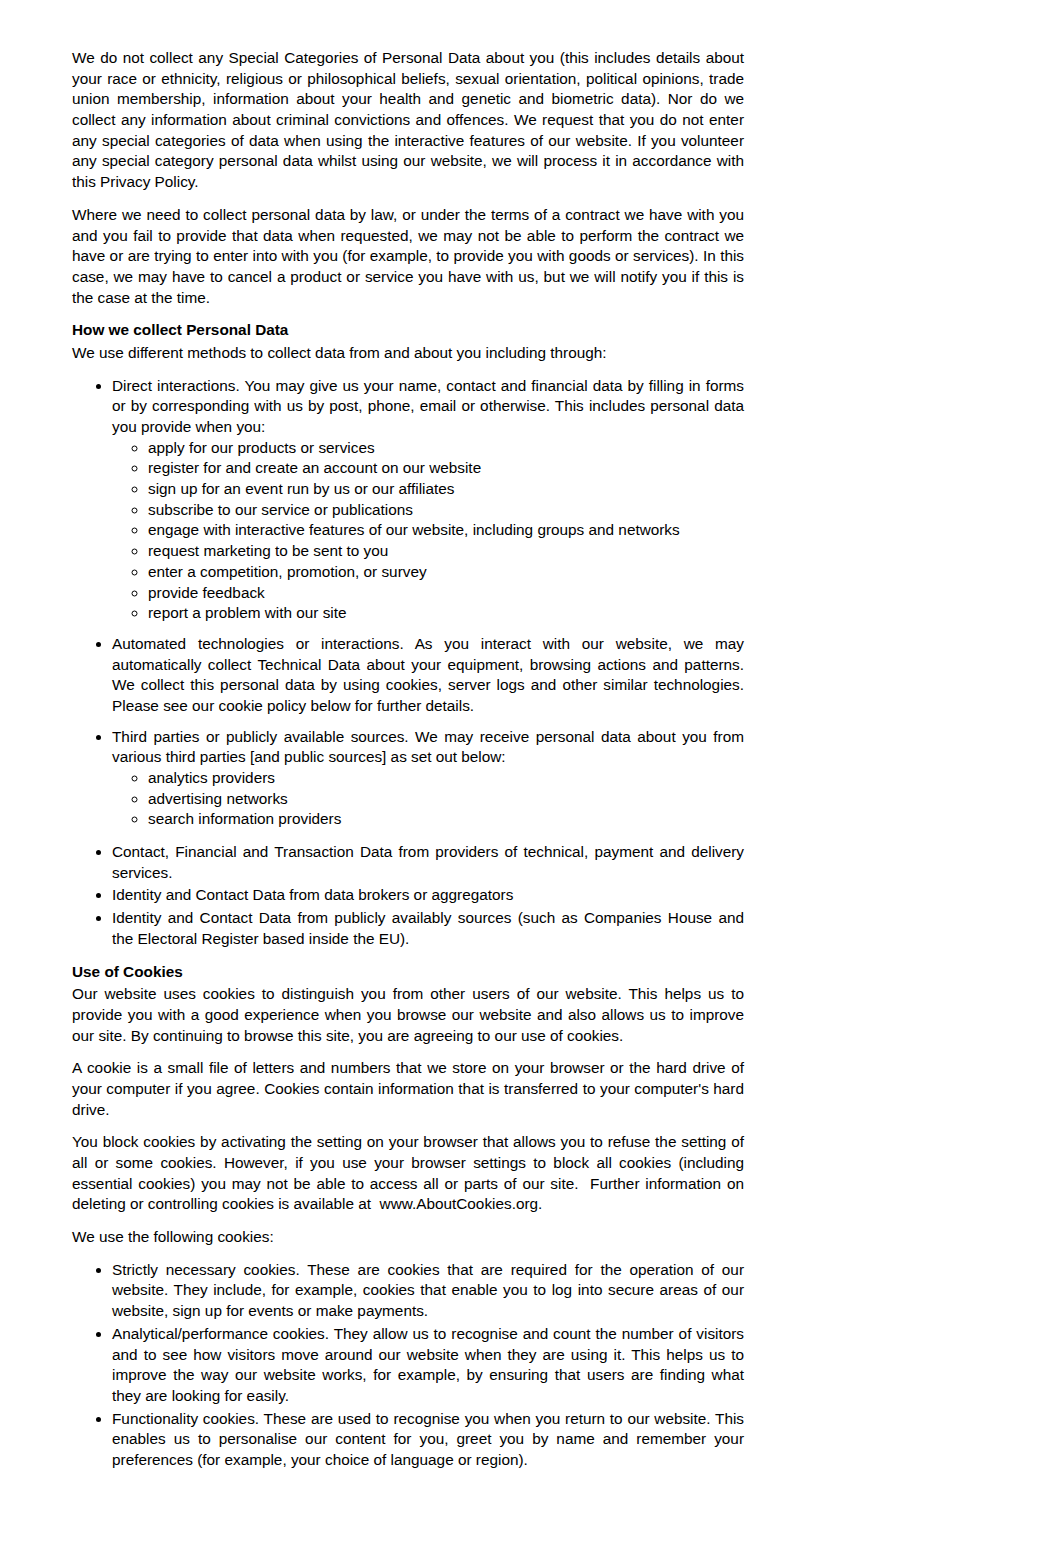We do not collect any Special Categories of Personal Data about you (this includes details about your race or ethnicity, religious or philosophical beliefs, sexual orientation, political opinions, trade union membership, information about your health and genetic and biometric data). Nor do we collect any information about criminal convictions and offences. We request that you do not enter any special categories of data when using the interactive features of our website. If you volunteer any special category personal data whilst using our website, we will process it in accordance with this Privacy Policy.
Where we need to collect personal data by law, or under the terms of a contract we have with you and you fail to provide that data when requested, we may not be able to perform the contract we have or are trying to enter into with you (for example, to provide you with goods or services). In this case, we may have to cancel a product or service you have with us, but we will notify you if this is the case at the time.
How we collect Personal Data
We use different methods to collect data from and about you including through:
Direct interactions. You may give us your name, contact and financial data by filling in forms or by corresponding with us by post, phone, email or otherwise. This includes personal data you provide when you:
apply for our products or services
register for and create an account on our website
sign up for an event run by us or our affiliates
subscribe to our service or publications
engage with interactive features of our website, including groups and networks
request marketing to be sent to you
enter a competition, promotion, or survey
provide feedback
report a problem with our site
Automated technologies or interactions. As you interact with our website, we may automatically collect Technical Data about your equipment, browsing actions and patterns. We collect this personal data by using cookies, server logs and other similar technologies. Please see our cookie policy below for further details.
Third parties or publicly available sources. We may receive personal data about you from various third parties [and public sources] as set out below:
analytics providers
advertising networks
search information providers
Contact, Financial and Transaction Data from providers of technical, payment and delivery services.
Identity and Contact Data from data brokers or aggregators
Identity and Contact Data from publicly availably sources (such as Companies House and the Electoral Register based inside the EU).
Use of Cookies
Our website uses cookies to distinguish you from other users of our website. This helps us to provide you with a good experience when you browse our website and also allows us to improve our site. By continuing to browse this site, you are agreeing to our use of cookies.
A cookie is a small file of letters and numbers that we store on your browser or the hard drive of your computer if you agree. Cookies contain information that is transferred to your computer's hard drive.
You block cookies by activating the setting on your browser that allows you to refuse the setting of all or some cookies. However, if you use your browser settings to block all cookies (including essential cookies) you may not be able to access all or parts of our site. Further information on deleting or controlling cookies is available at www.AboutCookies.org.
We use the following cookies:
Strictly necessary cookies. These are cookies that are required for the operation of our website. They include, for example, cookies that enable you to log into secure areas of our website, sign up for events or make payments.
Analytical/performance cookies. They allow us to recognise and count the number of visitors and to see how visitors move around our website when they are using it. This helps us to improve the way our website works, for example, by ensuring that users are finding what they are looking for easily.
Functionality cookies. These are used to recognise you when you return to our website. This enables us to personalise our content for you, greet you by name and remember your preferences (for example, your choice of language or region).